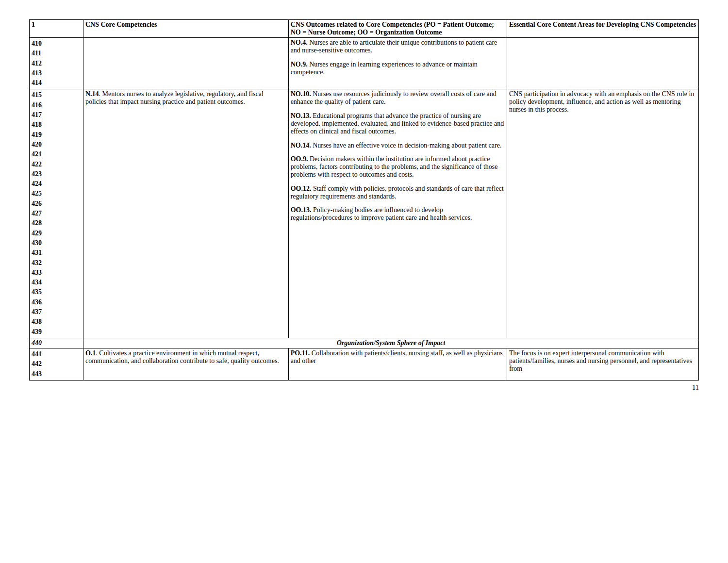| 1 | CNS Core Competencies | CNS Outcomes related to Core Competencies (PO = Patient Outcome; NO = Nurse Outcome; OO = Organization Outcome | Essential Core Content Areas for Developing CNS Competencies |
| --- | --- | --- | --- |
| 410 411 412 413 414 | | NO.4. Nurses are able to articulate their unique contributions to patient care and nurse-sensitive outcomes. NO.9. Nurses engage in learning experiences to advance or maintain competence. | |
| 415 416 417 418 419 420 421 422 423 424 425 426 427 428 429 430 431 432 433 434 435 436 437 438 439 | N.14 . Mentors nurses to analyze legislative, regulatory, and fiscal policies that impact nursing practice and patient outcomes. | NO.10. Nurses use resources judiciously to review overall costs of care and enhance the quality of patient care. NO.13. Educational programs that advance the practice of nursing are developed, implemented, evaluated, and linked to evidence-based practice and effects on clinical and fiscal outcomes. NO.14. Nurses have an effective voice in decision-making about patient care. OO.9. Decision makers within the institution are informed about practice problems, factors contributing to the problems, and the significance of those problems with respect to outcomes and costs. OO.12. Staff comply with policies, protocols and standards of care that reflect regulatory requirements and standards. OO.13. Policy-making bodies are influenced to develop regulations/procedures to improve patient care and health services. | CNS participation in advocacy with an emphasis on the CNS role in policy development, influence, and action as well as mentoring nurses in this process. |
| 440 | Organization/System Sphere of Impact |
| 441 442 443 | O.1 . Cultivates a practice environment in which mutual respect, communication, and collaboration contribute to safe, quality outcomes. | PO.11. Collaboration with patients/clients, nursing staff, as well as physicians and other | The focus is on expert interpersonal communication with patients/families, nurses and nursing personnel, and representatives from |
11